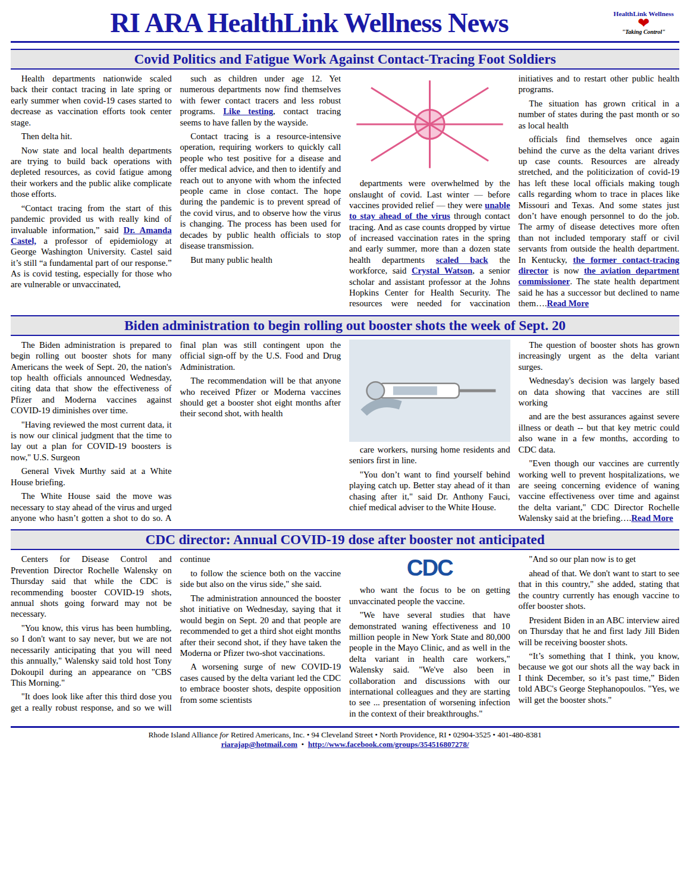RI ARA HealthLink Wellness News
HealthLink Wellness
❤
"Taking Control"
Covid Politics and Fatigue Work Against Contact-Tracing Foot Soldiers
Health departments nationwide scaled back their contact tracing in late spring or early summer when covid-19 cases started to decrease as vaccination efforts took center stage.
Then delta hit.
Now state and local health departments are trying to build back operations with depleted resources, as covid fatigue among their workers and the public alike complicate those efforts.
“Contact tracing from the start of this pandemic provided us with really kind of invaluable information,” said Dr. Amanda Castel, a professor of epidemiology at George Washington University. Castel said it’s still “a fundamental part of our response.” As is covid testing, especially for those who are vulnerable or unvaccinated,
such as children under age 12. Yet numerous departments now find themselves with fewer contact tracers and less robust programs. Like testing, contact tracing seems to have fallen by the wayside.
Contact tracing is a resource-intensive operation, requiring workers to quickly call people who test positive for a disease and offer medical advice, and then to identify and reach out to anyone with whom the infected people came in close contact. The hope during the pandemic is to prevent spread of the covid virus, and to observe how the virus is changing. The process has been used for decades by public health officials to stop disease transmission.
But many public health
departments were overwhelmed by the onslaught of covid. Last winter — before vaccines provided relief — they were unable to stay ahead of the virus through contact tracing. And as case counts dropped by virtue of increased vaccination rates in the spring and early summer, more than a dozen state health departments scaled back the workforce, said Crystal Watson, a senior scholar and assistant professor at the Johns Hopkins Center for Health Security. The resources were needed for vaccination initiatives and to restart other public health programs.
The situation has grown critical in a number of states during the past month or so as local health
officials find themselves once again behind the curve as the delta variant drives up case counts. Resources are already stretched, and the politicization of covid-19 has left these local officials making tough calls regarding whom to trace in places like Missouri and Texas. And some states just don’t have enough personnel to do the job. The army of disease detectives more often than not included temporary staff or civil servants from outside the health department. In Kentucky, the former contact-tracing director is now the aviation department commissioner. The state health department said he has a successor but declined to name them….Read More
Biden administration to begin rolling out booster shots the week of Sept. 20
The Biden administration is prepared to begin rolling out booster shots for many Americans the week of Sept. 20, the nation's top health officials announced Wednesday, citing data that show the effectiveness of Pfizer and Moderna vaccines against COVID-19 diminishes over time.
"Having reviewed the most current data, it is now our clinical judgment that the time to lay out a plan for COVID-19 boosters is now," U.S. Surgeon
General Vivek Murthy said at a White House briefing.
The White House said the move was necessary to stay ahead of the virus and urged anyone who hasn’t gotten a shot to do so. A final plan was still contingent upon the official sign-off by the U.S. Food and Drug Administration.
The recommendation will be that anyone who received Pfizer or Moderna vaccines should get a booster shot eight months after their second shot, with health
care workers, nursing home residents and seniors first in line.
"You don’t want to find yourself behind playing catch up. Better stay ahead of it than chasing after it," said Dr. Anthony Fauci, chief medical adviser to the White House.
The question of booster shots has grown increasingly urgent as the delta variant surges.
Wednesday's decision was largely based on data showing that vaccines are still working
and are the best assurances against severe illness or death -- but that key metric could also wane in a few months, according to CDC data.
"Even though our vaccines are currently working well to prevent hospitalizations, we are seeing concerning evidence of waning vaccine effectiveness over time and against the delta variant," CDC Director Rochelle Walensky said at the briefing….Read More
CDC director: Annual COVID-19 dose after booster not anticipated
Centers for Disease Control and Prevention Director Rochelle Walensky on Thursday said that while the CDC is recommending booster COVID-19 shots, annual shots going forward may not be necessary.
"You know, this virus has been humbling, so I don't want to say never, but we are not necessarily anticipating that you will need this annually," Walensky said told host Tony Dokoupil during an appearance on "CBS This Morning."
"It does look like after this third dose you get a really robust response, and so we will continue
to follow the science both on the vaccine side but also on the virus side," she said.
The administration announced the booster shot initiative on Wednesday, saying that it would begin on Sept. 20 and that people are recommended to get a third shot eight months after their second shot, if they have taken the Moderna or Pfizer two-shot vaccinations.
A worsening surge of new COVID-19 cases caused by the delta variant led the CDC to embrace booster shots, despite opposition from some scientists
CDC
who want the focus to be on getting unvaccinated people the vaccine.
"We have several studies that have demonstrated waning effectiveness and 10 million people in New York State and 80,000 people in the Mayo Clinic, and as well in the delta variant in health care workers," Walensky said. "We've also been in collaboration and discussions with our international colleagues and they are starting to see ... presentation of worsening infection in the context of their breakthroughs."
"And so our plan now is to get
ahead of that. We don't want to start to see that in this country," she added, stating that the country currently has enough vaccine to offer booster shots.
President Biden in an ABC interview aired on Thursday that he and first lady Jill Biden will be receiving booster shots.
“It’s something that I think, you know, because we got our shots all the way back in I think December, so it’s past time,” Biden told ABC's George Stephanopoulos. "Yes, we will get the booster shots."
Rhode Island Alliance for Retired Americans, Inc. • 94 Cleveland Street • North Providence, RI • 02904-3525 • 401-480-8381
riarajap@hotmail.com • http://www.facebook.com/groups/354516807278/